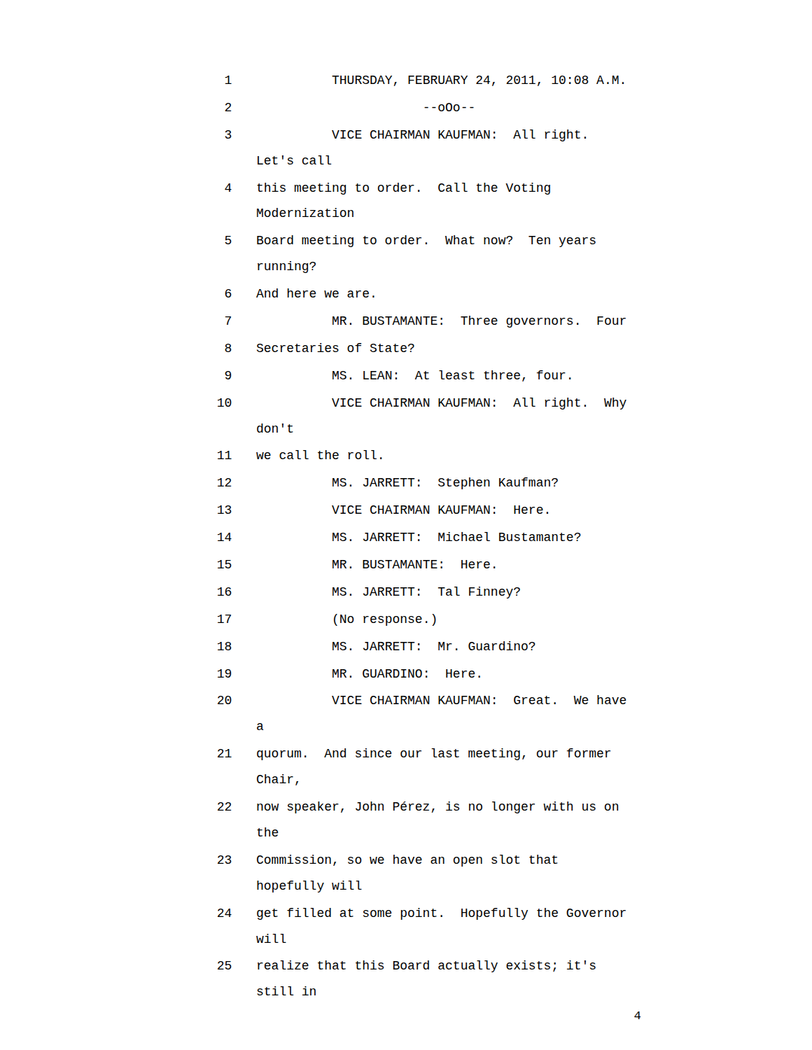| 1 | THURSDAY, FEBRUARY 24, 2011, 10:08 A.M. |
| 2 | --oOo-- |
| 3 | VICE CHAIRMAN KAUFMAN: All right. Let's call |
| 4 | this meeting to order. Call the Voting Modernization |
| 5 | Board meeting to order. What now? Ten years running? |
| 6 | And here we are. |
| 7 | MR. BUSTAMANTE: Three governors. Four |
| 8 | Secretaries of State? |
| 9 | MS. LEAN: At least three, four. |
| 10 | VICE CHAIRMAN KAUFMAN: All right. Why don't |
| 11 | we call the roll. |
| 12 | MS. JARRETT: Stephen Kaufman? |
| 13 | VICE CHAIRMAN KAUFMAN: Here. |
| 14 | MS. JARRETT: Michael Bustamante? |
| 15 | MR. BUSTAMANTE: Here. |
| 16 | MS. JARRETT: Tal Finney? |
| 17 | (No response.) |
| 18 | MS. JARRETT: Mr. Guardino? |
| 19 | MR. GUARDINO: Here. |
| 20 | VICE CHAIRMAN KAUFMAN: Great. We have a |
| 21 | quorum. And since our last meeting, our former Chair, |
| 22 | now speaker, John Pérez, is no longer with us on the |
| 23 | Commission, so we have an open slot that hopefully will |
| 24 | get filled at some point. Hopefully the Governor will |
| 25 | realize that this Board actually exists; it's still in |
4